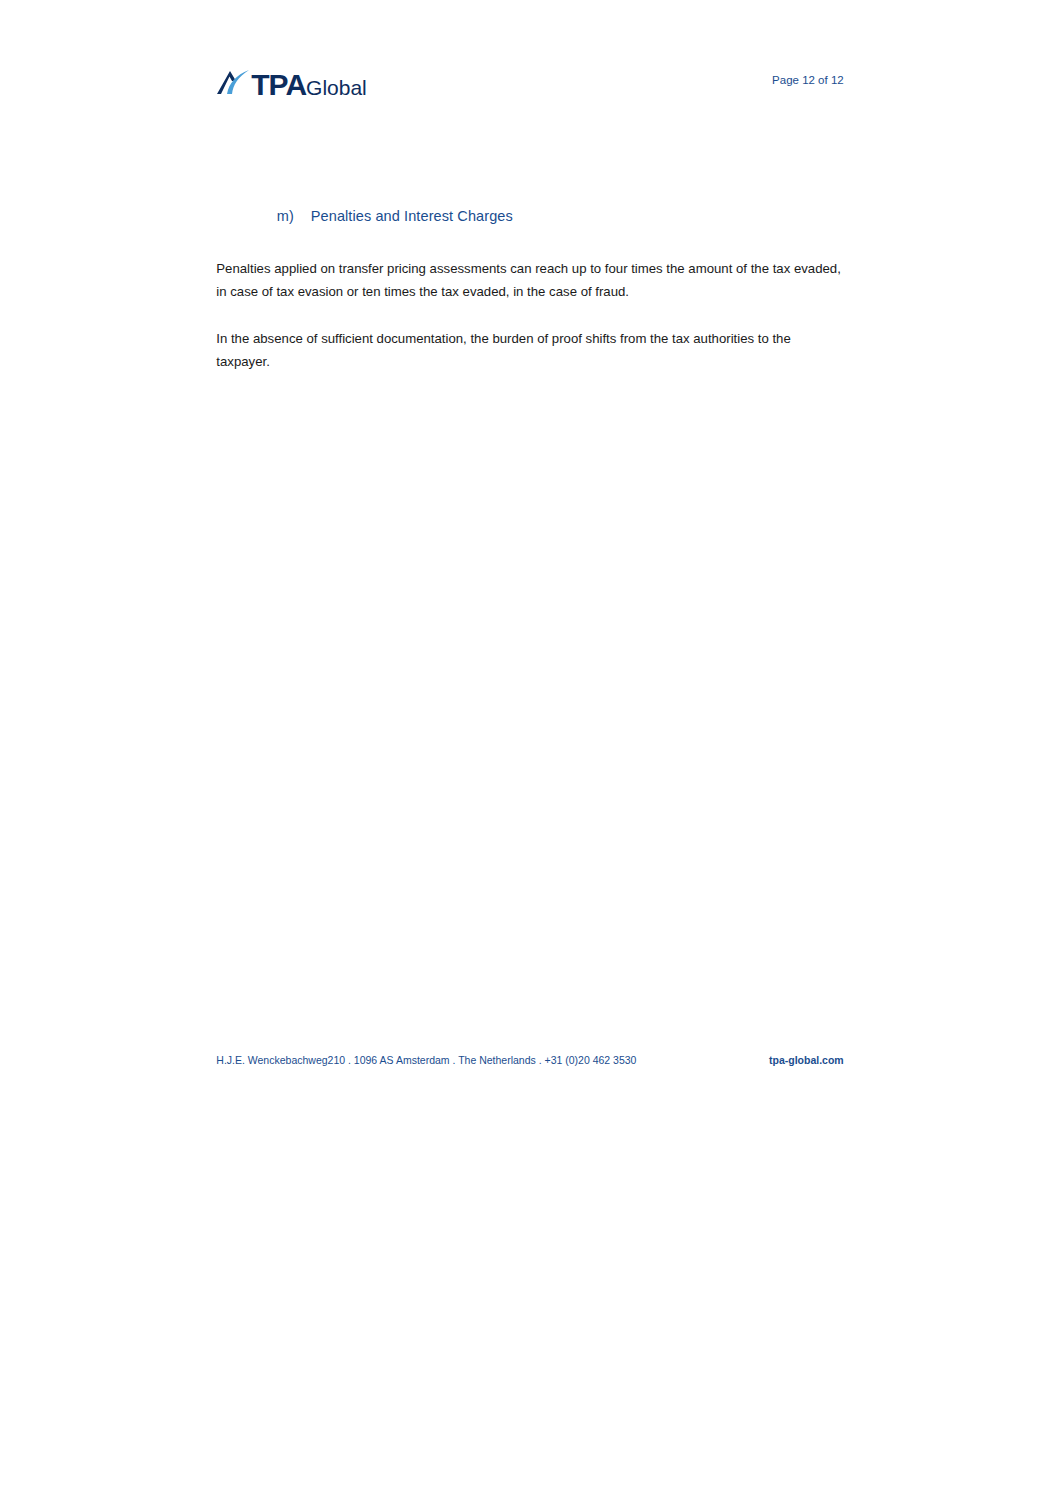TPA Global
Page 12 of 12
m) Penalties and Interest Charges
Penalties applied on transfer pricing assessments can reach up to four times the amount of the tax evaded, in case of tax evasion or ten times the tax evaded, in the case of fraud.
In the absence of sufficient documentation, the burden of proof shifts from the tax authorities to the taxpayer.
H.J.E. Wenckebachweg210 . 1096 AS Amsterdam . The Netherlands . +31 (0)20 462 3530
tpa-global.com